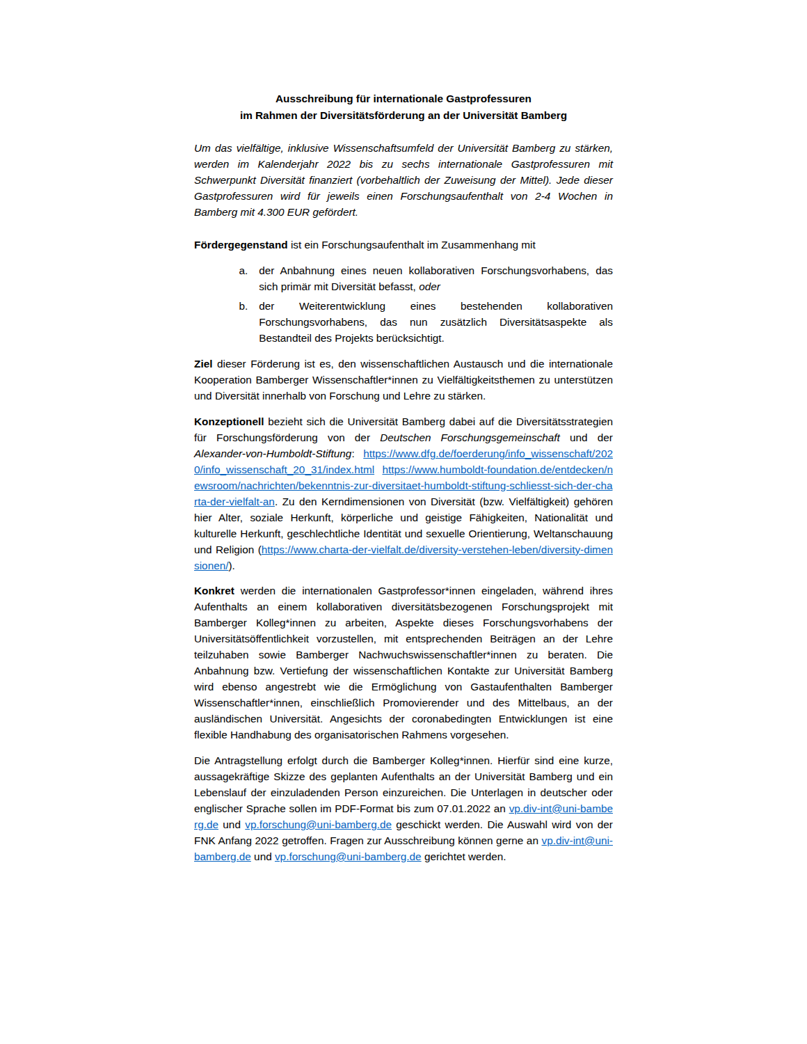Ausschreibung für internationale Gastprofessuren im Rahmen der Diversitätsförderung an der Universität Bamberg
Um das vielfältige, inklusive Wissenschaftsumfeld der Universität Bamberg zu stärken, werden im Kalenderjahr 2022 bis zu sechs internationale Gastprofessuren mit Schwerpunkt Diversität finanziert (vorbehaltlich der Zuweisung der Mittel). Jede dieser Gastprofessuren wird für jeweils einen Forschungsaufenthalt von 2-4 Wochen in Bamberg mit 4.300 EUR gefördert.
Fördergegenstand ist ein Forschungsaufenthalt im Zusammenhang mit
der Anbahnung eines neuen kollaborativen Forschungsvorhabens, das sich primär mit Diversität befasst, oder
der Weiterentwicklung eines bestehenden kollaborativen Forschungsvorhabens, das nun zusätzlich Diversitätsaspekte als Bestandteil des Projekts berücksichtigt.
Ziel dieser Förderung ist es, den wissenschaftlichen Austausch und die internationale Kooperation Bamberger Wissenschaftler*innen zu Vielfältigkeitsthemen zu unterstützen und Diversität innerhalb von Forschung und Lehre zu stärken.
Konzeptionell bezieht sich die Universität Bamberg dabei auf die Diversitätsstrategien für Forschungsförderung von der Deutschen Forschungsgemeinschaft und der Alexander-von-Humboldt-Stiftung: https://www.dfg.de/foerderung/info_wissenschaft/2020/info_wissenschaft_20_31/index.html https://www.humboldt-foundation.de/entdecken/newsroom/nachrichten/bekenntnis-zur-diversitaet-humboldt-stiftung-schliesst-sich-der-charta-der-vielfalt-an. Zu den Kerndimensionen von Diversität (bzw. Vielfältigkeit) gehören hier Alter, soziale Herkunft, körperliche und geistige Fähigkeiten, Nationalität und kulturelle Herkunft, geschlechtliche Identität und sexuelle Orientierung, Weltanschauung und Religion (https://www.charta-der-vielfalt.de/diversity-verstehen-leben/diversity-dimensionen/).
Konkret werden die internationalen Gastprofessor*innen eingeladen, während ihres Aufenthalts an einem kollaborativen diversitätsbezogenen Forschungsprojekt mit Bamberger Kolleg*innen zu arbeiten, Aspekte dieses Forschungsvorhabens der Universitätsöffentlichkeit vorzustellen, mit entsprechenden Beiträgen an der Lehre teilzuhaben sowie Bamberger Nachwuchswissenschaftler*innen zu beraten. Die Anbahnung bzw. Vertiefung der wissenschaftlichen Kontakte zur Universität Bamberg wird ebenso angestrebt wie die Ermöglichung von Gastaufenthalten Bamberger Wissenschaftler*innen, einschließlich Promovierender und des Mittelbaus, an der ausländischen Universität. Angesichts der coronabedingten Entwicklungen ist eine flexible Handhabung des organisatorischen Rahmens vorgesehen.
Die Antragstellung erfolgt durch die Bamberger Kolleg*innen. Hierfür sind eine kurze, aussagekräftige Skizze des geplanten Aufenthalts an der Universität Bamberg und ein Lebenslauf der einzuladenden Person einzureichen. Die Unterlagen in deutscher oder englischer Sprache sollen im PDF-Format bis zum 07.01.2022 an vp.div-int@uni-bamberg.de und vp.forschung@uni-bamberg.de geschickt werden. Die Auswahl wird von der FNK Anfang 2022 getroffen. Fragen zur Ausschreibung können gerne an vp.div-int@uni-bamberg.de und vp.forschung@uni-bamberg.de gerichtet werden.